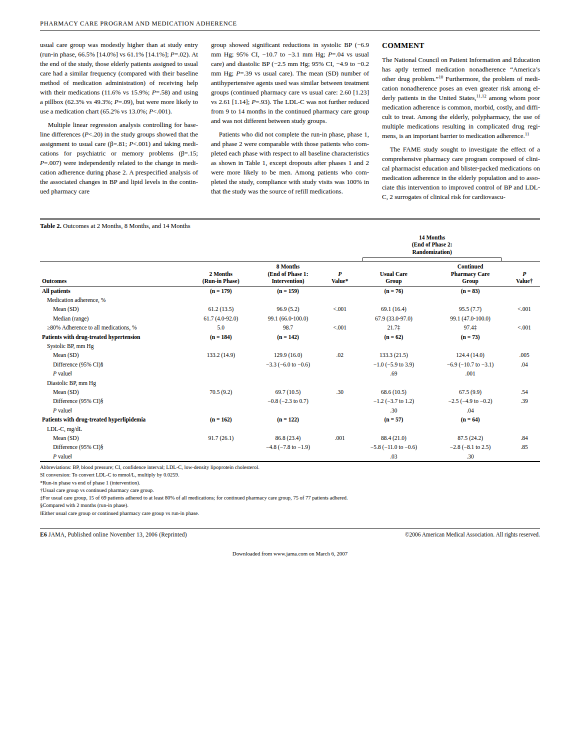Pharmacy Care Program and Medication Adherence
usual care group was modestly higher than at study entry (run-in phase, 66.5% [14.0%] vs 61.1% [14.1%]; P=.02). At the end of the study, those elderly patients assigned to usual care had a similar frequency (compared with their baseline method of medication administration) of receiving help with their medications (11.6% vs 15.9%; P=.58) and using a pillbox (62.3% vs 49.3%; P=.09), but were more likely to use a medication chart (65.2% vs 13.0%; P<.001).
Multiple linear regression analysis controlling for baseline differences (P<.20) in the study groups showed that the assignment to usual care (β=.81; P<.001) and taking medications for psychiatric or memory problems (β=.15; P=.007) were independently related to the change in medication adherence during phase 2. A prespecified analysis of the associated changes in BP and lipid levels in the continued pharmacy care
group showed significant reductions in systolic BP (−6.9 mm Hg; 95% CI, −10.7 to −3.1 mm Hg; P=.04 vs usual care) and diastolic BP (−2.5 mm Hg; 95% CI, −4.9 to −0.2 mm Hg; P=.39 vs usual care). The mean (SD) number of antihypertensive agents used was similar between treatment groups (continued pharmacy care vs usual care: 2.60 [1.23] vs 2.61 [1.14]; P=.93). The LDL-C was not further reduced from 9 to 14 months in the continued pharmacy care group and was not different between study groups.
Patients who did not complete the run-in phase, phase 1, and phase 2 were comparable with those patients who completed each phase with respect to all baseline characteristics as shown in Table 1, except dropouts after phases 1 and 2 were more likely to be men. Among patients who completed the study, compliance with study visits was 100% in that the study was the source of refill medications.
COMMENT
The National Council on Patient Information and Education has aptly termed medication nonadherence “America’s other drug problem.”10 Furthermore, the problem of medication nonadherence poses an even greater risk among elderly patients in the United States,11,12 among whom poor medication adherence is common, morbid, costly, and difficult to treat. Among the elderly, polypharmacy, the use of multiple medications resulting in complicated drug regimens, is an important barrier to medication adherence.11
The FAME study sought to investigate the effect of a comprehensive pharmacy care program composed of clinical pharmacist education and blister-packed medications on medication adherence in the elderly population and to associate this intervention to improved control of BP and LDL-C, 2 surrogates of clinical risk for cardiovascu-
Table 2. Outcomes at 2 Months, 8 Months, and 14 Months
| | | | | 14 Months (End of Phase 2: Randomization) | |
| --- | --- | --- | --- | --- | --- |
| Outcomes | 2 Months (Run-in Phase) | 8 Months (End of Phase 1: Intervention) | P Value* | Usual Care Group | Continued Pharmacy Care Group | P Value† |
| All patients | (n = 179) | (n = 159) | | (n = 76) | (n = 83) | |
| Medication adherence, % | | | | | | |
| Mean (SD) | 61.2 (13.5) | 96.9 (5.2) | <.001 | 69.1 (16.4) | 95.5 (7.7) | <.001 |
| Median (range) | 61.7 (4.0-92.0) | 99.1 (66.0-100.0) | | 67.9 (33.0-97.0) | 99.1 (47.0-100.0) | |
| ≥80% Adherence to all medications, % | 5.0 | 98.7 | <.001 | 21.7‡ | 97.4‡ | <.001 |
| Patients with drug-treated hypertension | (n = 184) | (n = 142) | | (n = 62) | (n = 73) | |
| Systolic BP, mm Hg | | | | | | |
| Mean (SD) | 133.2 (14.9) | 129.9 (16.0) | .02 | 133.3 (21.5) | 124.4 (14.0) | .005 |
| Difference (95% CI)§ | | −3.3 (−6.0 to −0.6) | | −1.0 (−5.9 to 3.9) | −6.9 (−10.7 to −3.1) | .04 |
| P value‖ | | | | .69 | .001 | |
| Diastolic BP, mm Hg | | | | | | |
| Mean (SD) | 70.5 (9.2) | 69.7 (10.5) | .30 | 68.6 (10.5) | 67.5 (9.9) | .54 |
| Difference (95% CI)§ | | −0.8 (−2.3 to 0.7) | | −1.2 (−3.7 to 1.2) | −2.5 (−4.9 to −0.2) | .39 |
| P value‖ | | | | .30 | .04 | |
| Patients with drug-treated hyperlipidemia | (n = 162) | (n = 122) | | (n = 57) | (n = 64) | |
| LDL-C, mg/dL | | | | | | |
| Mean (SD) | 91.7 (26.1) | 86.8 (23.4) | .001 | 88.4 (21.0) | 87.5 (24.2) | .84 |
| Difference (95% CI)§ | | −4.8 (−7.8 to −1.9) | | −5.8 (−11.0 to −0.6) | −2.8 (−8.1 to 2.5) | .85 |
| P value‖ | | | | .03 | .30 | |
Abbreviations: BP, blood pressure; CI, confidence interval; LDL-C, low-density lipoprotein cholesterol.
SI conversion: To convert LDL-C to mmol/L, multiply by 0.0259.
*Run-in phase vs end of phase 1 (intervention).
†Usual care group vs continued pharmacy care group.
‡For usual care group, 15 of 69 patients adhered to at least 80% of all medications; for continued pharmacy care group, 75 of 77 patients adhered.
§Compared with 2 months (run-in phase).
‖Either usual care group or continued pharmacy care group vs run-in phase.
E6 JAMA, Published online November 13, 2006 (Reprinted)
©2006 American Medical Association. All rights reserved.
Downloaded from www.jama.com on March 6, 2007